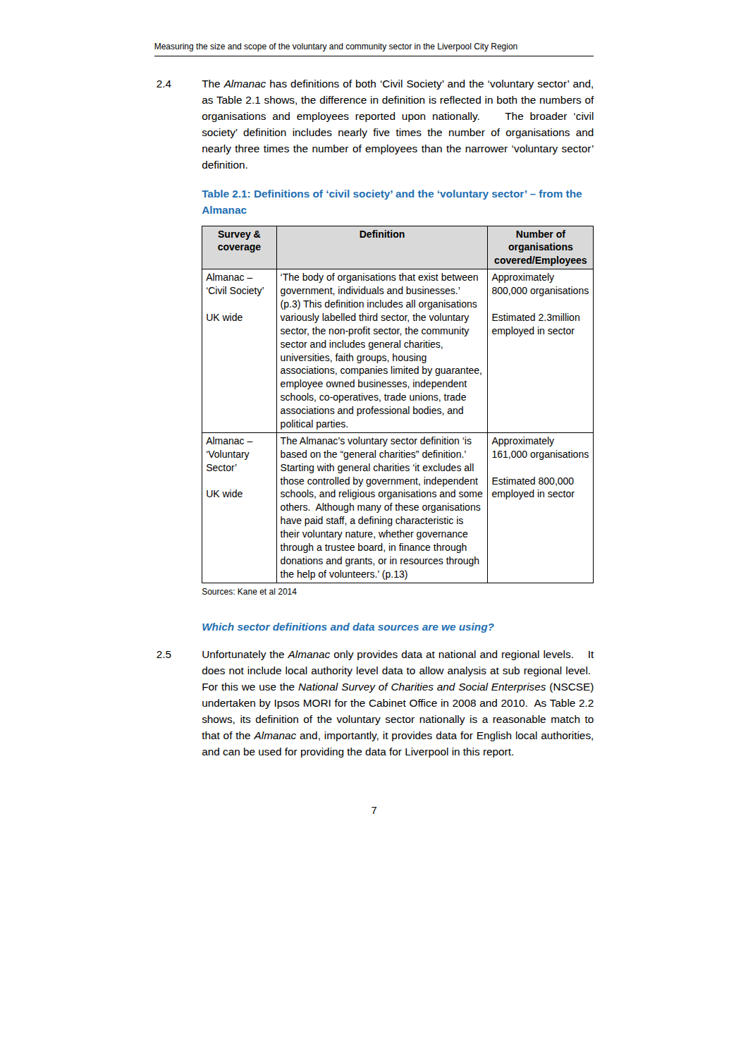Measuring the size and scope of the voluntary and community sector in the Liverpool City Region
2.4
The Almanac has definitions of both ‘Civil Society’ and the ‘voluntary sector’ and, as Table 2.1 shows, the difference in definition is reflected in both the numbers of organisations and employees reported upon nationally. The broader ‘civil society’ definition includes nearly five times the number of organisations and nearly three times the number of employees than the narrower ‘voluntary sector’ definition.
Table 2.1: Definitions of ‘civil society’ and the ‘voluntary sector’ – from the Almanac
| Survey & coverage | Definition | Number of organisations covered/Employees |
| --- | --- | --- |
| Almanac – ‘Civil Society’ UK wide | ‘The body of organisations that exist between government, individuals and businesses.’ (p.3) This definition includes all organisations variously labelled third sector, the voluntary sector, the non-profit sector, the community sector and includes general charities, universities, faith groups, housing associations, companies limited by guarantee, employee owned businesses, independent schools, co-operatives, trade unions, trade associations and professional bodies, and political parties. | Approximately 800,000 organisations Estimated 2.3million employed in sector |
| Almanac – ‘Voluntary Sector’ UK wide | The Almanac’s voluntary sector definition ‘is based on the “general charities” definition.’ Starting with general charities ‘it excludes all those controlled by government, independent schools, and religious organisations and some others. Although many of these organisations have paid staff, a defining characteristic is their voluntary nature, whether governance through a trustee board, in finance through donations and grants, or in resources through the help of volunteers.’ (p.13) | Approximately 161,000 organisations Estimated 800,000 employed in sector |
Sources: Kane et al 2014
Which sector definitions and data sources are we using?
2.5
Unfortunately the Almanac only provides data at national and regional levels. It does not include local authority level data to allow analysis at sub regional level. For this we use the National Survey of Charities and Social Enterprises (NSCSE) undertaken by Ipsos MORI for the Cabinet Office in 2008 and 2010. As Table 2.2 shows, its definition of the voluntary sector nationally is a reasonable match to that of the Almanac and, importantly, it provides data for English local authorities, and can be used for providing the data for Liverpool in this report.
7